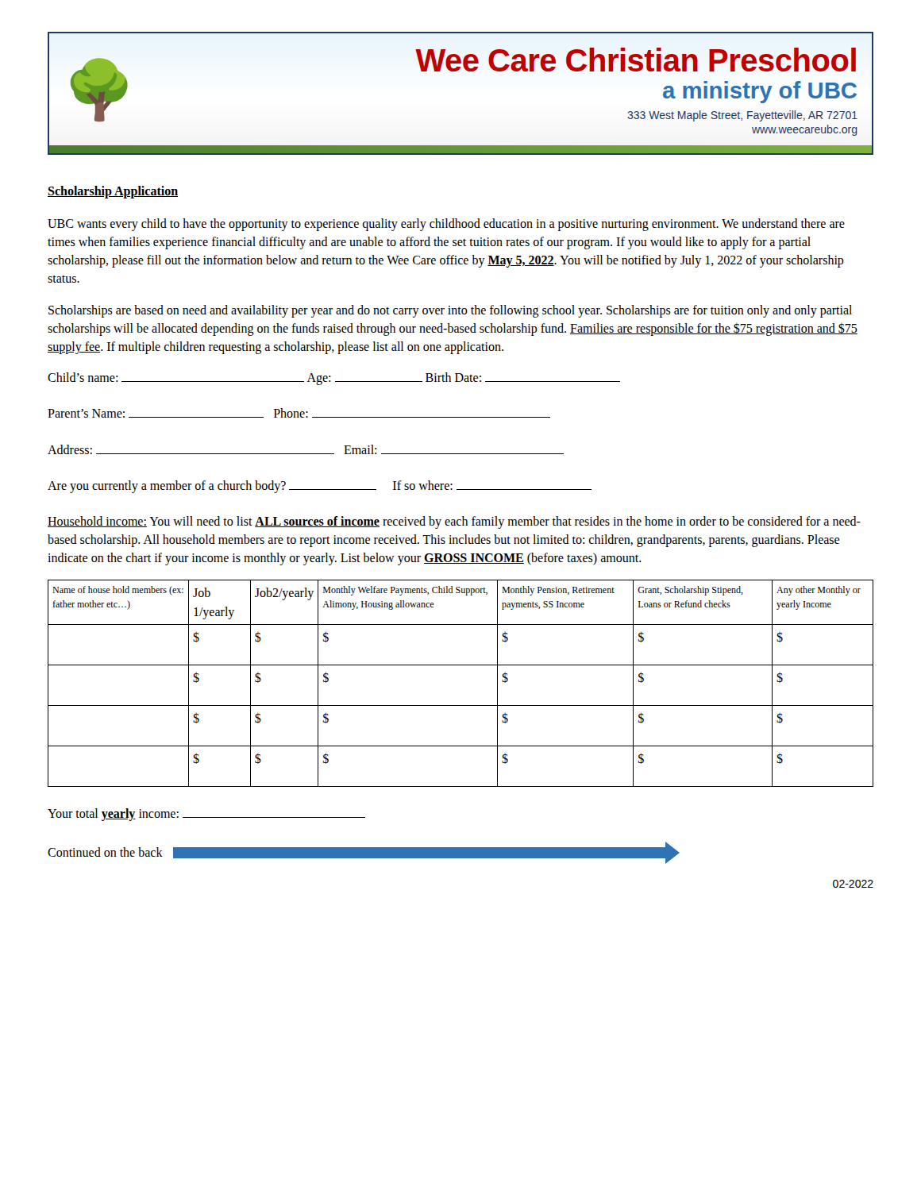🌳
Wee Care Christian Preschool
a ministry of UBC
333 West Maple Street, Fayetteville, AR 72701
www.weecareubc.org
Scholarship Application
UBC wants every child to have the opportunity to experience quality early childhood education in a positive nurturing environment. We understand there are times when families experience financial difficulty and are unable to afford the set tuition rates of our program. If you would like to apply for a partial scholarship, please fill out the information below and return to the Wee Care office by May 5, 2022. You will be notified by July 1, 2022 of your scholarship status.
Scholarships are based on need and availability per year and do not carry over into the following school year. Scholarships are for tuition only and only partial scholarships will be allocated depending on the funds raised through our need-based scholarship fund. Families are responsible for the $75 registration and $75 supply fee. If multiple children requesting a scholarship, please list all on one application.
Child’s name: Age: Birth Date:
Parent’s Name: Phone:
Address: Email:
Are you currently a member of a church body? If so where:
Household income: You will need to list ALL sources of income received by each family member that resides in the home in order to be considered for a need-based scholarship. All household members are to report income received. This includes but not limited to: children, grandparents, parents, guardians. Please indicate on the chart if your income is monthly or yearly. List below your GROSS INCOME (before taxes) amount.
| Name of house hold members (ex: father mother etc…) | Job 1/yearly | Job2/yearly | Monthly Welfare Payments, Child Support, Alimony, Housing allowance | Monthly Pension, Retirement payments, SS Income | Grant, Scholarship Stipend, Loans or Refund checks | Any other Monthly or yearly Income |
| --- | --- | --- | --- | --- | --- | --- |
| | $ | $ | $ | $ | $ | $ |
| | $ | $ | $ | $ | $ | $ |
| | $ | $ | $ | $ | $ | $ |
| | $ | $ | $ | $ | $ | $ |
Your total yearly income:
Continued on the back
02-2022